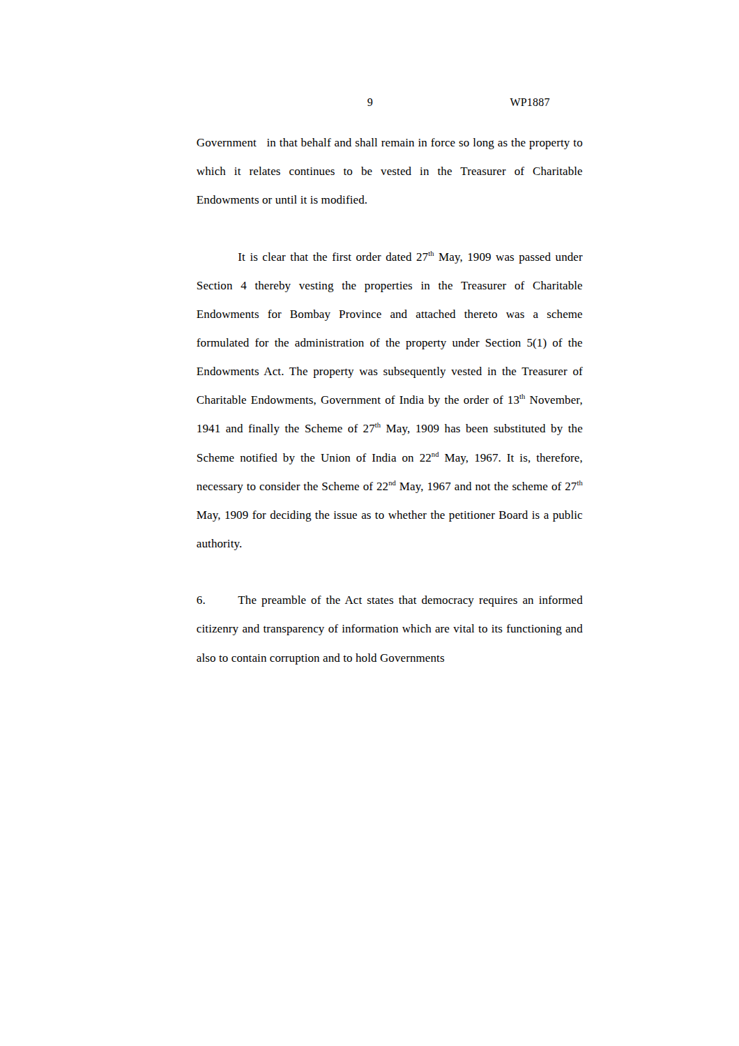9 WP1887
Government in that behalf and shall remain in force so long as the property to which it relates continues to be vested in the Treasurer of Charitable Endowments or until it is modified.
It is clear that the first order dated 27th May, 1909 was passed under Section 4 thereby vesting the properties in the Treasurer of Charitable Endowments for Bombay Province and attached thereto was a scheme formulated for the administration of the property under Section 5(1) of the Endowments Act. The property was subsequently vested in the Treasurer of Charitable Endowments, Government of India by the order of 13th November, 1941 and finally the Scheme of 27th May, 1909 has been substituted by the Scheme notified by the Union of India on 22nd May, 1967. It is, therefore, necessary to consider the Scheme of 22nd May, 1967 and not the scheme of 27th May, 1909 for deciding the issue as to whether the petitioner Board is a public authority.
6. The preamble of the Act states that democracy requires an informed citizenry and transparency of information which are vital to its functioning and also to contain corruption and to hold Governments